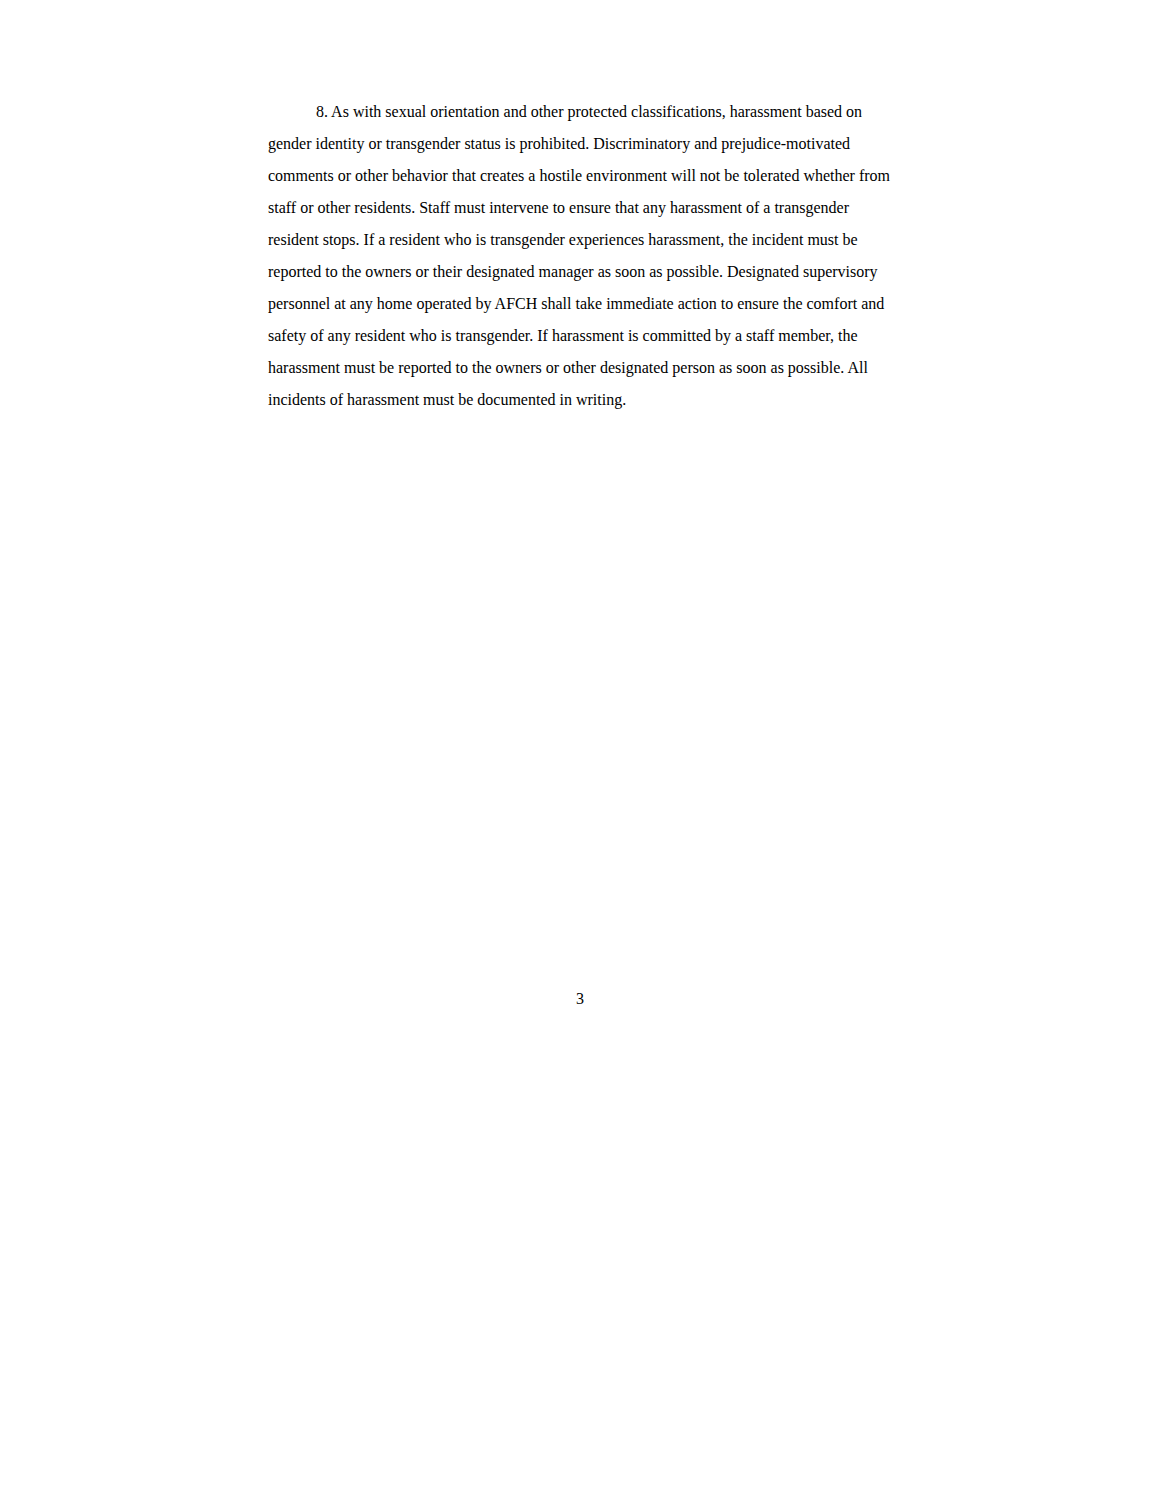8. As with sexual orientation and other protected classifications, harassment based on gender identity or transgender status is prohibited. Discriminatory and prejudice-motivated comments or other behavior that creates a hostile environment will not be tolerated whether from staff or other residents. Staff must intervene to ensure that any harassment of a transgender resident stops. If a resident who is transgender experiences harassment, the incident must be reported to the owners or their designated manager as soon as possible. Designated supervisory personnel at any home operated by AFCH shall take immediate action to ensure the comfort and safety of any resident who is transgender. If harassment is committed by a staff member, the harassment must be reported to the owners or other designated person as soon as possible. All incidents of harassment must be documented in writing.
3